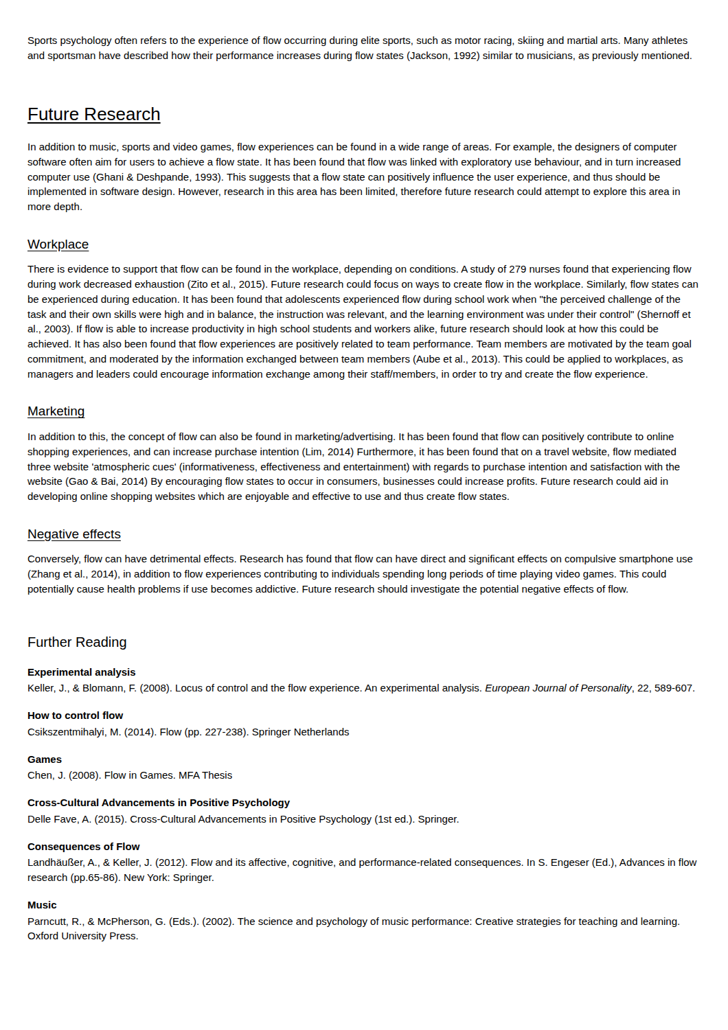Sports psychology often refers to the experience of flow occurring during elite sports, such as motor racing, skiing and martial arts. Many athletes and sportsman have described how their performance increases during flow states (Jackson, 1992) similar to musicians, as previously mentioned.
Future Research
In addition to music, sports and video games, flow experiences can be found in a wide range of areas. For example, the designers of computer software often aim for users to achieve a flow state. It has been found that flow was linked with exploratory use behaviour, and in turn increased computer use (Ghani & Deshpande, 1993). This suggests that a flow state can positively influence the user experience, and thus should be implemented in software design. However, research in this area has been limited, therefore future research could attempt to explore this area in more depth.
Workplace
There is evidence to support that flow can be found in the workplace, depending on conditions. A study of 279 nurses found that experiencing flow during work decreased exhaustion (Zito et al., 2015). Future research could focus on ways to create flow in the workplace. Similarly, flow states can be experienced during education. It has been found that adolescents experienced flow during school work when "the perceived challenge of the task and their own skills were high and in balance, the instruction was relevant, and the learning environment was under their control" (Shernoff et al., 2003). If flow is able to increase productivity in high school students and workers alike, future research should look at how this could be achieved. It has also been found that flow experiences are positively related to team performance. Team members are motivated by the team goal commitment, and moderated by the information exchanged between team members (Aube et al., 2013). This could be applied to workplaces, as managers and leaders could encourage information exchange among their staff/members, in order to try and create the flow experience.
Marketing
In addition to this, the concept of flow can also be found in marketing/advertising. It has been found that flow can positively contribute to online shopping experiences, and can increase purchase intention (Lim, 2014) Furthermore, it has been found that on a travel website, flow mediated three website 'atmospheric cues' (informativeness, effectiveness and entertainment) with regards to purchase intention and satisfaction with the website (Gao & Bai, 2014) By encouraging flow states to occur in consumers, businesses could increase profits. Future research could aid in developing online shopping websites which are enjoyable and effective to use and thus create flow states.
Negative effects
Conversely, flow can have detrimental effects. Research has found that flow can have direct and significant effects on compulsive smartphone use (Zhang et al., 2014), in addition to flow experiences contributing to individuals spending long periods of time playing video games. This could potentially cause health problems if use becomes addictive. Future research should investigate the potential negative effects of flow.
Further Reading
Experimental analysis
Keller, J., & Blomann, F. (2008). Locus of control and the flow experience. An experimental analysis. European Journal of Personality, 22, 589-607.
How to control flow
Csikszentmihalyi, M. (2014). Flow (pp. 227-238). Springer Netherlands
Games
Chen, J. (2008). Flow in Games. MFA Thesis
Cross-Cultural Advancements in Positive Psychology
Delle Fave, A. (2015). Cross-Cultural Advancements in Positive Psychology (1st ed.). Springer.
Consequences of Flow
Landhäußer, A., & Keller, J. (2012). Flow and its affective, cognitive, and performance-related consequences. In S. Engeser (Ed.), Advances in flow research (pp.65-86). New York: Springer.
Music
Parncutt, R., & McPherson, G. (Eds.). (2002). The science and psychology of music performance: Creative strategies for teaching and learning. Oxford University Press.